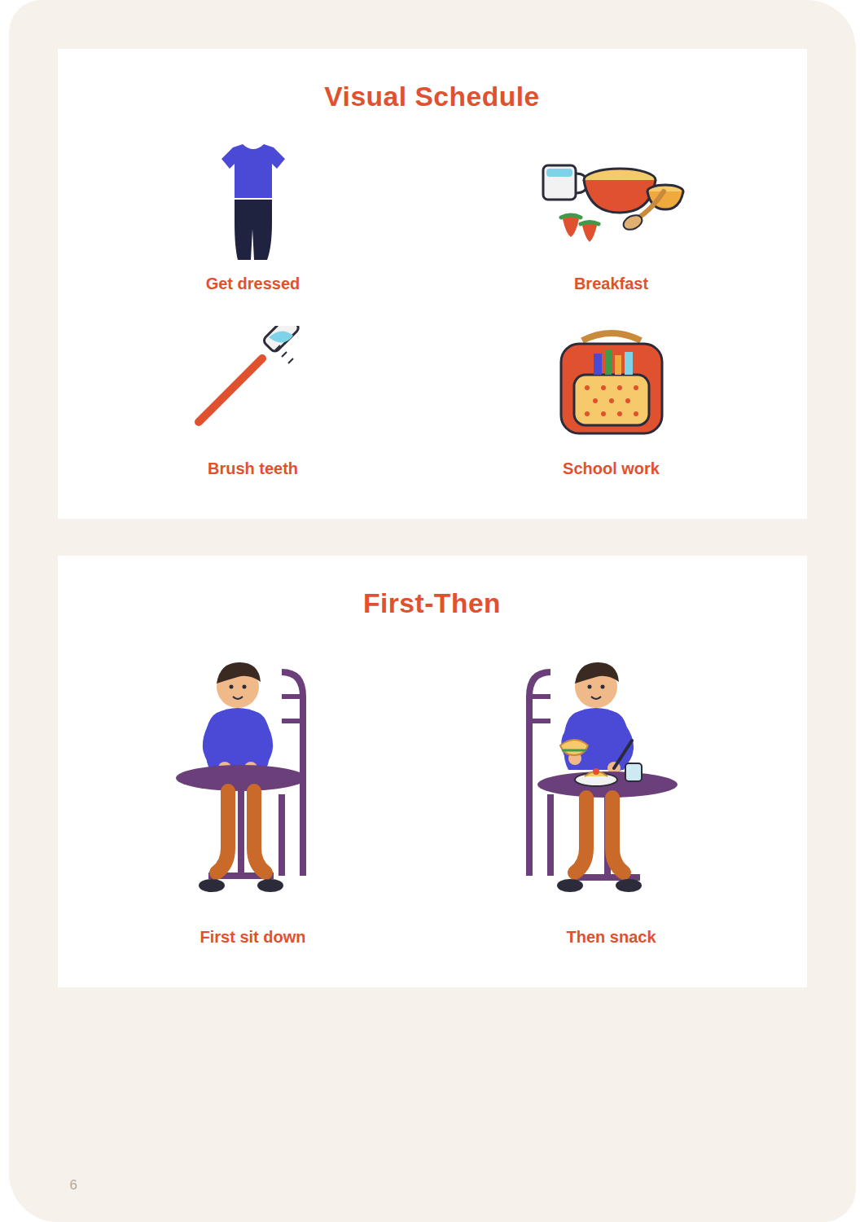Visual Schedule
Get dressed
Breakfast
Brush teeth
School work
First-Then
First sit down
Then snack
6